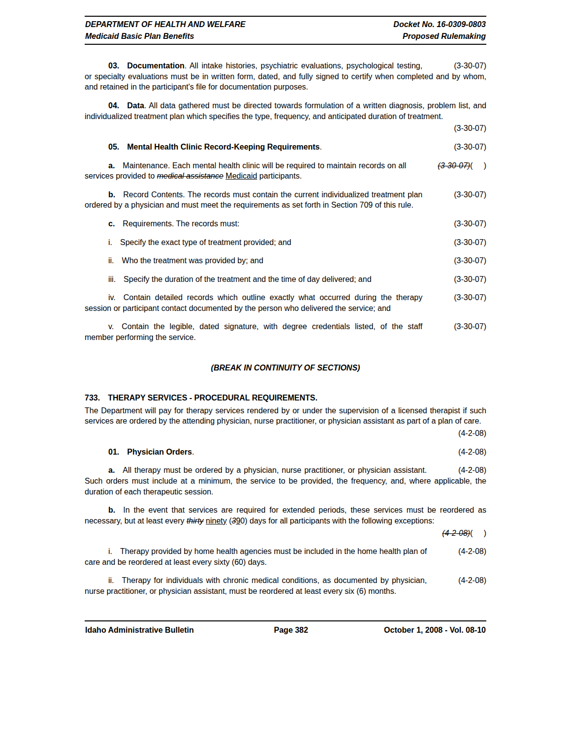| DEPARTMENT OF HEALTH AND WELFARE | Docket No. 16-0309-0803 |
| Medicaid Basic Plan Benefits | Proposed Rulemaking |
(3-30-07) 03. Documentation. All intake histories, psychiatric evaluations, psychological testing, or specialty evaluations must be in written form, dated, and fully signed to certify when completed and by whom, and retained in the participant's file for documentation purposes.
04. Data. All data gathered must be directed towards formulation of a written diagnosis, problem list, and individualized treatment plan which specifies the type, frequency, and anticipated duration of treatment.
(3-30-07)
(3-30-07) 05. Mental Health Clinic Record-Keeping Requirements.
(3-30-07)( ) a. Maintenance. Each mental health clinic will be required to maintain records on all services provided to medical assistance Medicaid participants.
(3-30-07) b. Record Contents. The records must contain the current individualized treatment plan ordered by a physician and must meet the requirements as set forth in Section 709 of this rule.
(3-30-07) c. Requirements. The records must:
(3-30-07) i. Specify the exact type of treatment provided; and
(3-30-07) ii. Who the treatment was provided by; and
(3-30-07) iii. Specify the duration of the treatment and the time of day delivered; and
(3-30-07) iv. Contain detailed records which outline exactly what occurred during the therapy session or participant contact documented by the person who delivered the service; and
(3-30-07) v. Contain the legible, dated signature, with degree credentials listed, of the staff member performing the service.
(BREAK IN CONTINUITY OF SECTIONS)
733. THERAPY SERVICES - PROCEDURAL REQUIREMENTS.
The Department will pay for therapy services rendered by or under the supervision of a licensed therapist if such services are ordered by the attending physician, nurse practitioner, or physician assistant as part of a plan of care.
(4-2-08)
(4-2-08) 01. Physician Orders.
(4-2-08) a. All therapy must be ordered by a physician, nurse practitioner, or physician assistant. Such orders must include at a minimum, the service to be provided, the frequency, and, where applicable, the duration of each therapeutic session.
b. In the event that services are required for extended periods, these services must be reordered as necessary, but at least every thirty ninety (390) days for all participants with the following exceptions:
(4-2-08)( )
(4-2-08) i. Therapy provided by home health agencies must be included in the home health plan of care and be reordered at least every sixty (60) days.
(4-2-08) ii. Therapy for individuals with chronic medical conditions, as documented by physician, nurse practitioner, or physician assistant, must be reordered at least every six (6) months.
| Idaho Administrative Bulletin | Page 382 | October 1, 2008 - Vol. 08-10 |